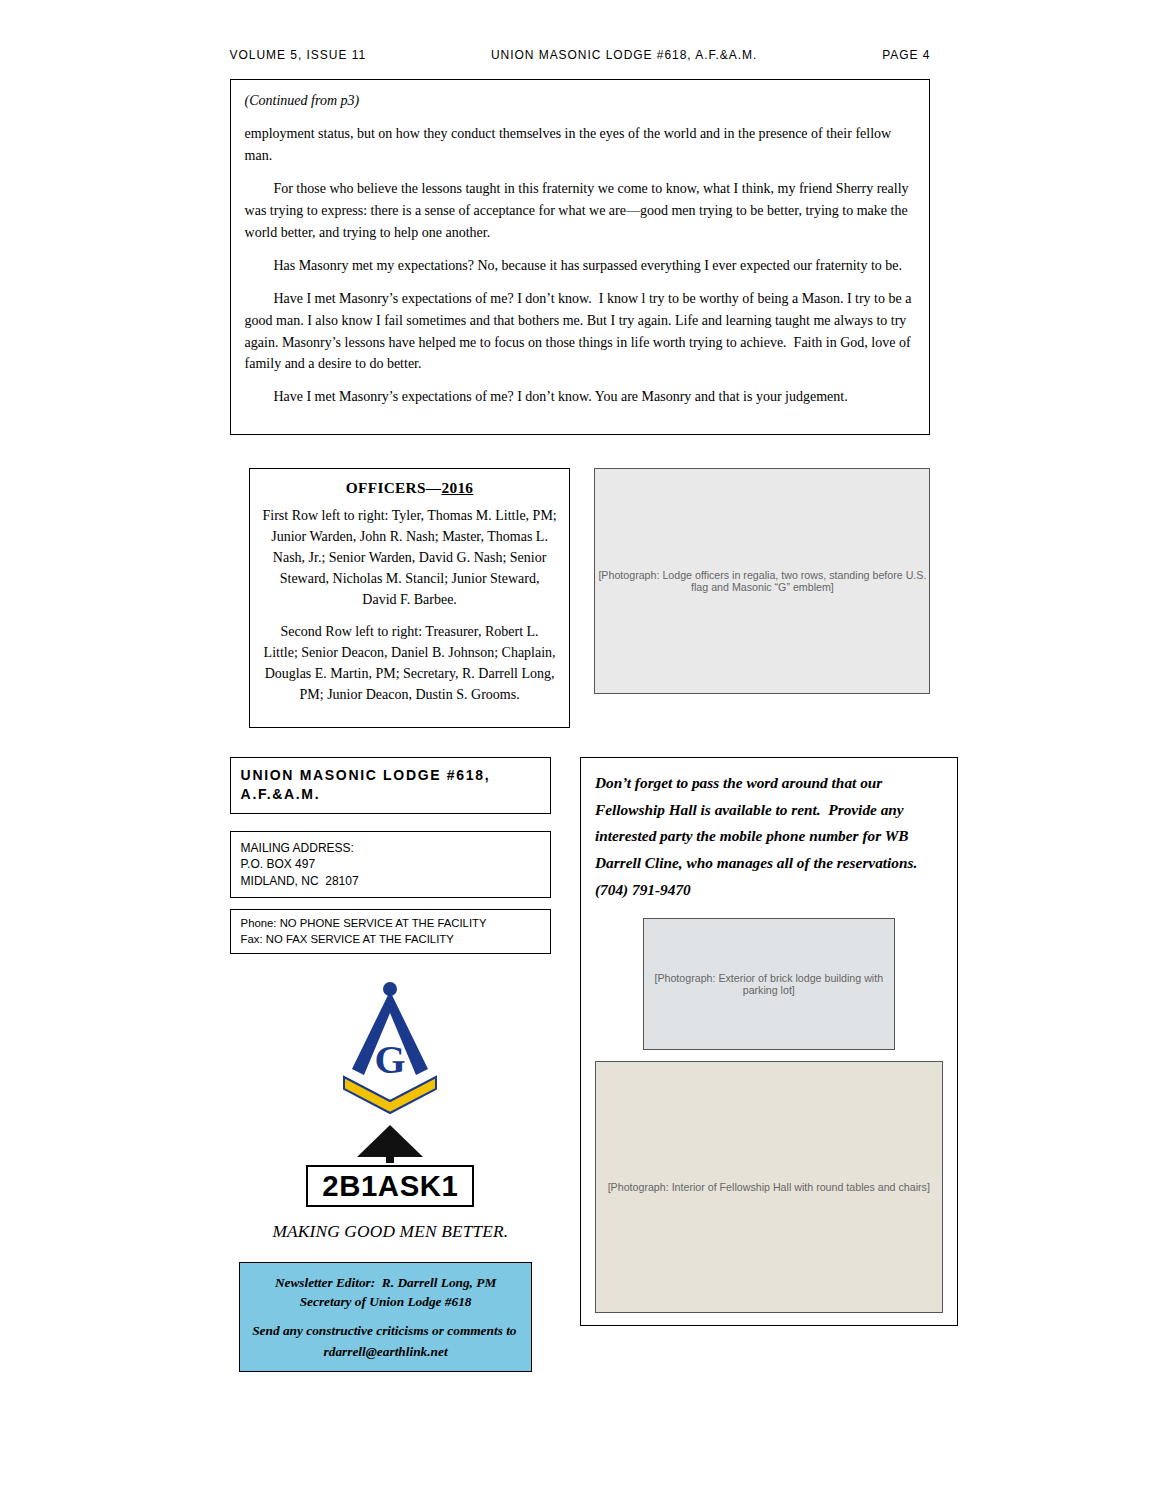VOLUME 5, ISSUE 11
UNION MASONIC LODGE #618, A.F.&A.M.
PAGE 4
(Continued from p3)
employment status, but on how they conduct themselves in the eyes of the world and in the presence of their fellow man.
For those who believe the lessons taught in this fraternity we come to know, what I think, my friend Sherry really was trying to express: there is a sense of acceptance for what we are—good men trying to be better, trying to make the world better, and trying to help one another.
Has Masonry met my expectations? No, because it has surpassed everything I ever expected our fraternity to be.
Have I met Masonry’s expectations of me? I don’t know. I know l try to be worthy of being a Mason. I try to be a good man. I also know I fail sometimes and that bothers me. But I try again. Life and learning taught me always to try again. Masonry’s lessons have helped me to focus on those things in life worth trying to achieve. Faith in God, love of family and a desire to do better.
Have I met Masonry’s expectations of me? I don’t know. You are Masonry and that is your judgement.
OFFICERS—2016
First Row left to right: Tyler, Thomas M. Little, PM; Junior Warden, John R. Nash; Master, Thomas L. Nash, Jr.; Senior Warden, David G. Nash; Senior Steward, Nicholas M. Stancil; Junior Steward, David F. Barbee.
Second Row left to right: Treasurer, Robert L. Little; Senior Deacon, Daniel B. Johnson; Chaplain, Douglas E. Martin, PM; Secretary, R. Darrell Long, PM; Junior Deacon, Dustin S. Grooms.
[Photograph: Lodge officers in regalia, two rows, standing before U.S. flag and Masonic “G” emblem]
UNION MASONIC LODGE #618,
A.F.&A.M.
MAILING ADDRESS:
P.O. BOX 497
MIDLAND, NC 28107
Phone: NO PHONE SERVICE AT THE FACILITY
Fax: NO FAX SERVICE AT THE FACILITY
G
2B1ASK1
MAKING GOOD MEN BETTER.
Newsletter Editor: R. Darrell Long, PM
Secretary of Union Lodge #618
Send any constructive criticisms or comments to rdarrell@earthlink.net
Don’t forget to pass the word around that our Fellowship Hall is available to rent. Provide any interested party the mobile phone number for WB Darrell Cline, who manages all of the reservations. (704) 791-9470
[Photograph: Exterior of brick lodge building with parking lot]
[Photograph: Interior of Fellowship Hall with round tables and chairs]